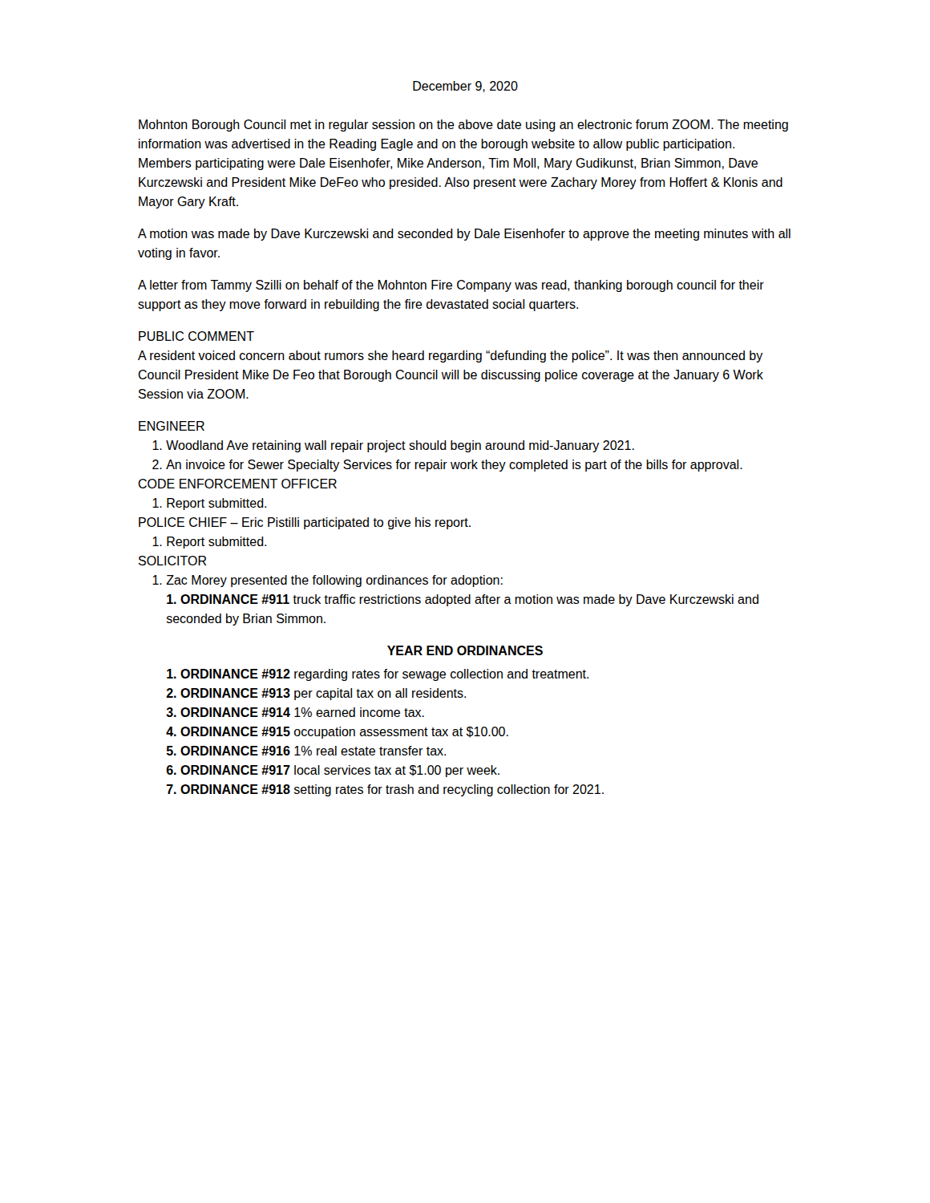December 9, 2020
Mohnton Borough Council met in regular session on the above date using an electronic forum ZOOM. The meeting information was advertised in the Reading Eagle and on the borough website to allow public participation.
Members participating were Dale Eisenhofer, Mike Anderson, Tim Moll, Mary Gudikunst, Brian Simmon, Dave Kurczewski and President Mike DeFeo who presided. Also present were Zachary Morey from Hoffert & Klonis and Mayor Gary Kraft.
A motion was made by Dave Kurczewski and seconded by Dale Eisenhofer to approve the meeting minutes with all voting in favor.
A letter from Tammy Szilli on behalf of the Mohnton Fire Company was read, thanking borough council for their support as they move forward in rebuilding the fire devastated social quarters.
PUBLIC COMMENT
A resident voiced concern about rumors she heard regarding “defunding the police”. It was then announced by Council President Mike De Feo that Borough Council will be discussing police coverage at the January 6 Work Session via ZOOM.
ENGINEER
Woodland Ave retaining wall repair project should begin around mid-January 2021.
An invoice for Sewer Specialty Services for repair work they completed is part of the bills for approval.
CODE ENFORCEMENT OFFICER
Report submitted.
POLICE CHIEF – Eric Pistilli participated to give his report.
Report submitted.
SOLICITOR
Zac Morey presented the following ordinances for adoption:
1. ORDINANCE #911 truck traffic restrictions adopted after a motion was made by Dave Kurczewski and seconded by Brian Simmon.
YEAR END ORDINANCES
1. ORDINANCE #912 regarding rates for sewage collection and treatment.
2. ORDINANCE #913 per capital tax on all residents.
3. ORDINANCE #914 1% earned income tax.
4. ORDINANCE #915 occupation assessment tax at $10.00.
5. ORDINANCE #916 1% real estate transfer tax.
6. ORDINANCE #917 local services tax at $1.00 per week.
7. ORDINANCE #918 setting rates for trash and recycling collection for 2021.